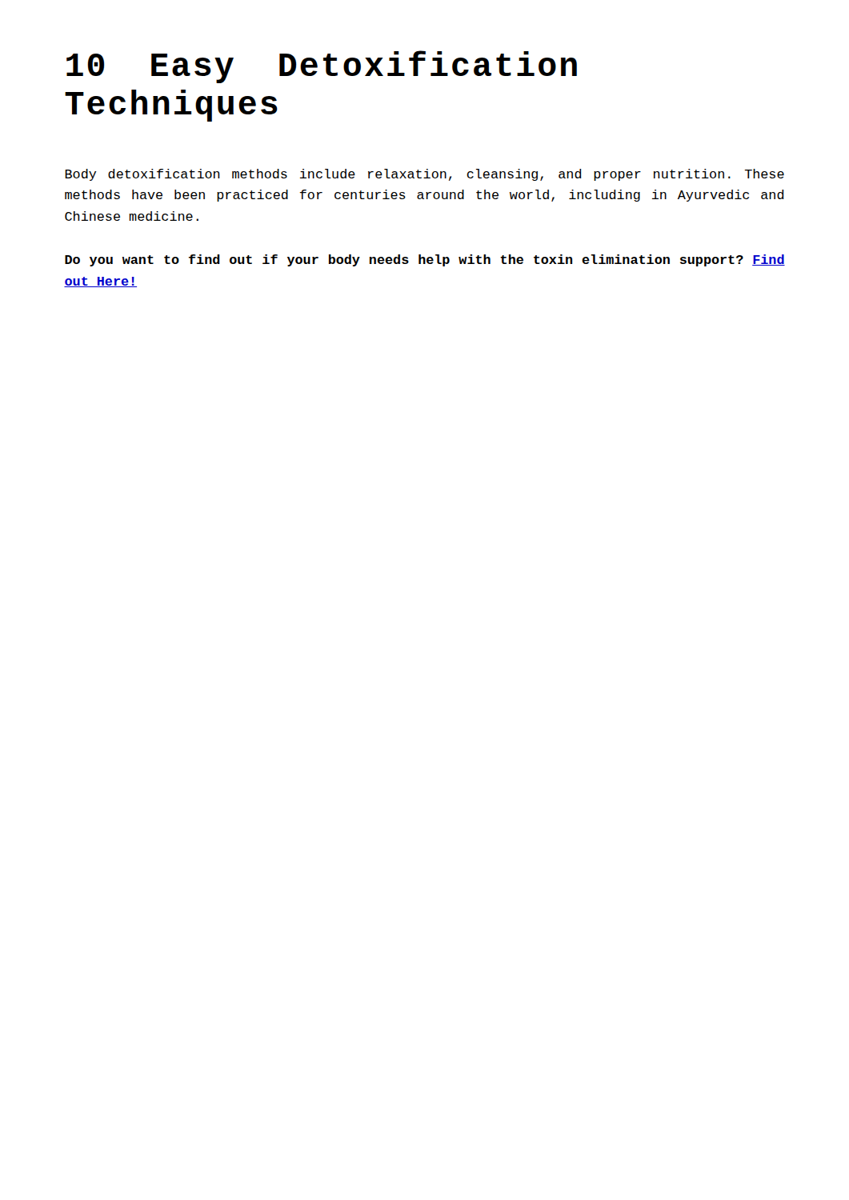10 Easy Detoxification Techniques
Body detoxification methods include relaxation, cleansing, and proper nutrition. These methods have been practiced for centuries around the world, including in Ayurvedic and Chinese medicine.
Do you want to find out if your body needs help with the toxin elimination support? Find out Here!